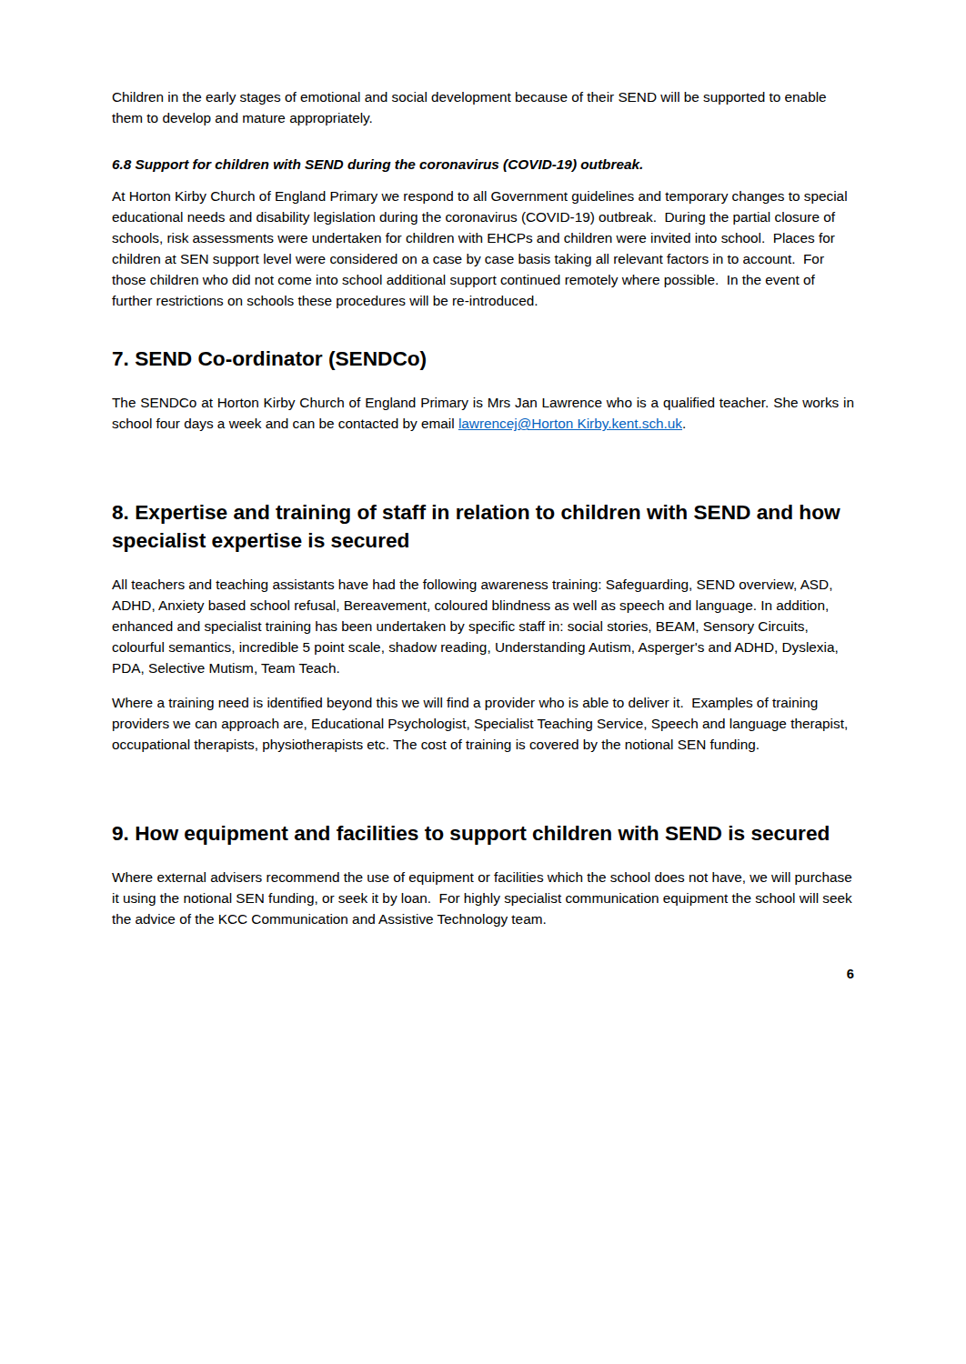Children in the early stages of emotional and social development because of their SEND will be supported to enable them to develop and mature appropriately.
6.8 Support for children with SEND during the coronavirus (COVID-19) outbreak.
At Horton Kirby Church of England Primary we respond to all Government guidelines and temporary changes to special educational needs and disability legislation during the coronavirus (COVID-19) outbreak. During the partial closure of schools, risk assessments were undertaken for children with EHCPs and children were invited into school. Places for children at SEN support level were considered on a case by case basis taking all relevant factors in to account. For those children who did not come into school additional support continued remotely where possible. In the event of further restrictions on schools these procedures will be re-introduced.
7. SEND Co-ordinator (SENDCo)
The SENDCo at Horton Kirby Church of England Primary is Mrs Jan Lawrence who is a qualified teacher. She works in school four days a week and can be contacted by email lawrencej@Horton Kirby.kent.sch.uk.
8. Expertise and training of staff in relation to children with SEND and how specialist expertise is secured
All teachers and teaching assistants have had the following awareness training: Safeguarding, SEND overview, ASD, ADHD, Anxiety based school refusal, Bereavement, coloured blindness as well as speech and language. In addition, enhanced and specialist training has been undertaken by specific staff in: social stories, BEAM, Sensory Circuits, colourful semantics, incredible 5 point scale, shadow reading, Understanding Autism, Asperger's and ADHD, Dyslexia, PDA, Selective Mutism, Team Teach.
Where a training need is identified beyond this we will find a provider who is able to deliver it. Examples of training providers we can approach are, Educational Psychologist, Specialist Teaching Service, Speech and language therapist, occupational therapists, physiotherapists etc. The cost of training is covered by the notional SEN funding.
9. How equipment and facilities to support children with SEND is secured
Where external advisers recommend the use of equipment or facilities which the school does not have, we will purchase it using the notional SEN funding, or seek it by loan. For highly specialist communication equipment the school will seek the advice of the KCC Communication and Assistive Technology team.
6